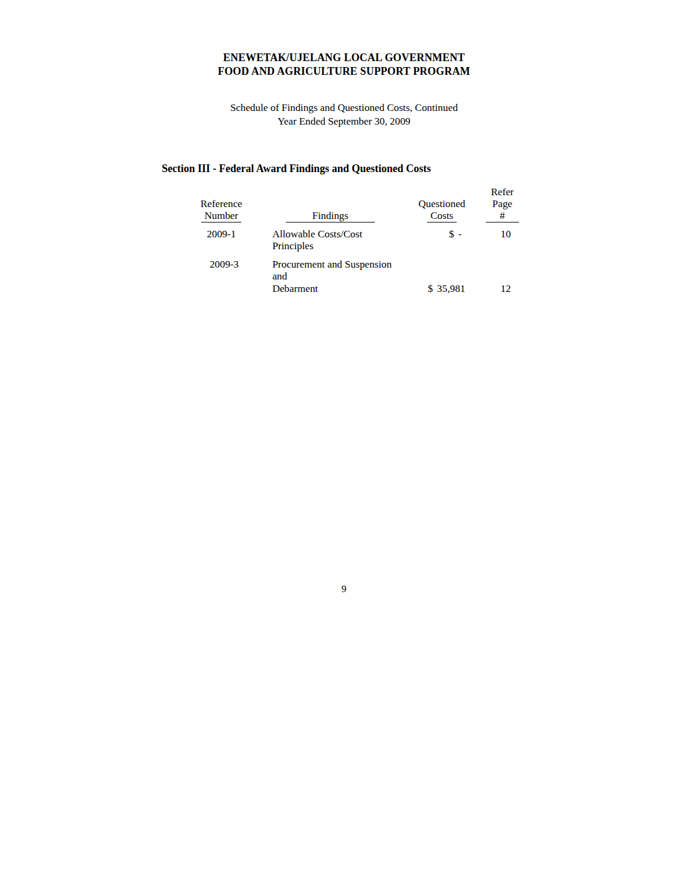ENEWETAK/UJELANG LOCAL GOVERNMENT
FOOD AND AGRICULTURE SUPPORT PROGRAM
Schedule of Findings and Questioned Costs, Continued
Year Ended September 30, 2009
Section III - Federal Award Findings and Questioned Costs
| Reference Number | Findings | Questioned Costs | Refer Page # |
| --- | --- | --- | --- |
| 2009-1 | Allowable Costs/Cost Principles | $ - | 10 |
| 2009-3 | Procurement and Suspension and Debarment | $ 35,981 | 12 |
9